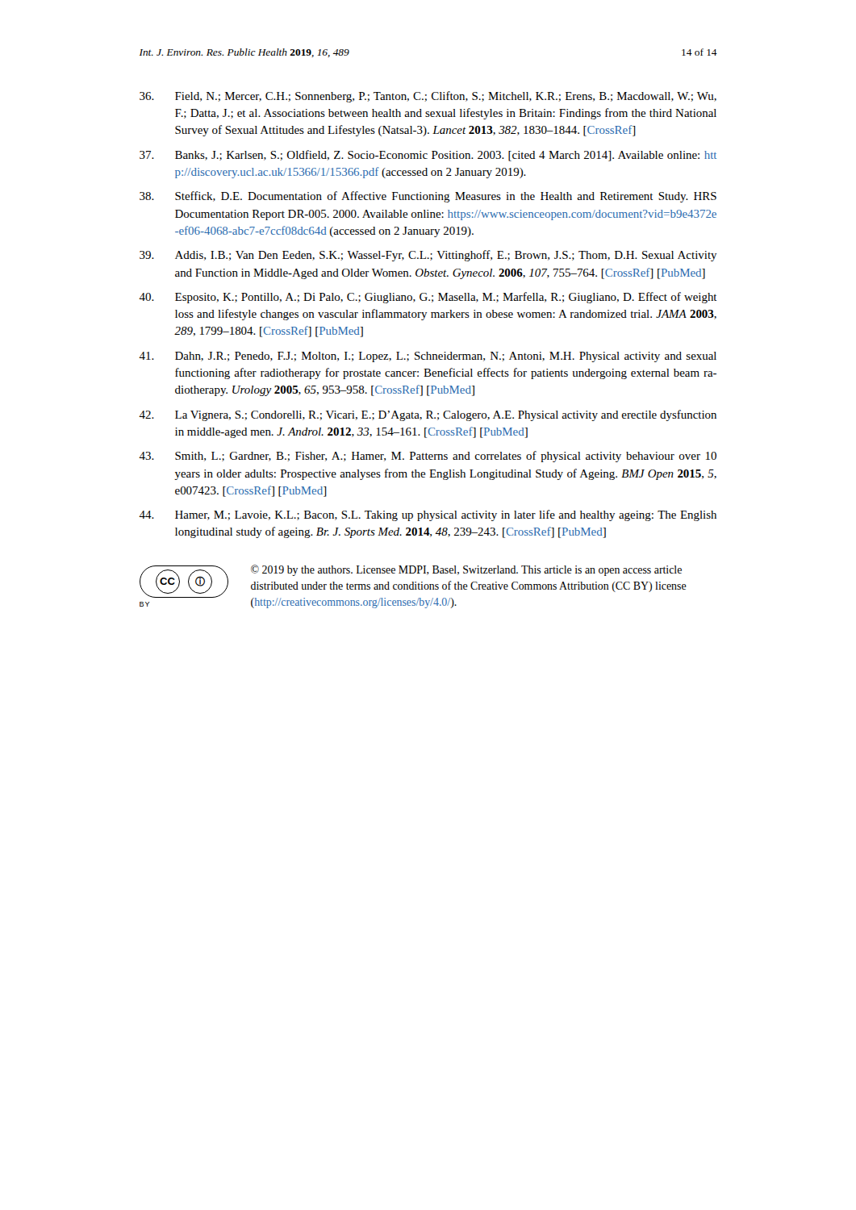Int. J. Environ. Res. Public Health 2019, 16, 489
14 of 14
36. Field, N.; Mercer, C.H.; Sonnenberg, P.; Tanton, C.; Clifton, S.; Mitchell, K.R.; Erens, B.; Macdowall, W.; Wu, F.; Datta, J.; et al. Associations between health and sexual lifestyles in Britain: Findings from the third National Survey of Sexual Attitudes and Lifestyles (Natsal-3). Lancet 2013, 382, 1830–1844. [CrossRef]
37. Banks, J.; Karlsen, S.; Oldfield, Z. Socio-Economic Position. 2003. [cited 4 March 2014]. Available online: http://discovery.ucl.ac.uk/15366/1/15366.pdf (accessed on 2 January 2019).
38. Steffick, D.E. Documentation of Affective Functioning Measures in the Health and Retirement Study. HRS Documentation Report DR-005. 2000. Available online: https://www.scienceopen.com/document?vid=b9e4372e-ef06-4068-abc7-e7ccf08dc64d (accessed on 2 January 2019).
39. Addis, I.B.; Van Den Eeden, S.K.; Wassel-Fyr, C.L.; Vittinghoff, E.; Brown, J.S.; Thom, D.H. Sexual Activity and Function in Middle-Aged and Older Women. Obstet. Gynecol. 2006, 107, 755–764. [CrossRef] [PubMed]
40. Esposito, K.; Pontillo, A.; Di Palo, C.; Giugliano, G.; Masella, M.; Marfella, R.; Giugliano, D. Effect of weight loss and lifestyle changes on vascular inflammatory markers in obese women: A randomized trial. JAMA 2003, 289, 1799–1804. [CrossRef] [PubMed]
41. Dahn, J.R.; Penedo, F.J.; Molton, I.; Lopez, L.; Schneiderman, N.; Antoni, M.H. Physical activity and sexual functioning after radiotherapy for prostate cancer: Beneficial effects for patients undergoing external beam radiotherapy. Urology 2005, 65, 953–958. [CrossRef] [PubMed]
42. La Vignera, S.; Condorelli, R.; Vicari, E.; D’Agata, R.; Calogero, A.E. Physical activity and erectile dysfunction in middle-aged men. J. Androl. 2012, 33, 154–161. [CrossRef] [PubMed]
43. Smith, L.; Gardner, B.; Fisher, A.; Hamer, M. Patterns and correlates of physical activity behaviour over 10 years in older adults: Prospective analyses from the English Longitudinal Study of Ageing. BMJ Open 2015, 5, e007423. [CrossRef] [PubMed]
44. Hamer, M.; Lavoie, K.L.; Bacon, S.L. Taking up physical activity in later life and healthy ageing: The English longitudinal study of ageing. Br. J. Sports Med. 2014, 48, 239–243. [CrossRef] [PubMed]
CC
ⓘ
BY
© 2019 by the authors. Licensee MDPI, Basel, Switzerland. This article is an open access article distributed under the terms and conditions of the Creative Commons Attribution (CC BY) license (http://creativecommons.org/licenses/by/4.0/).